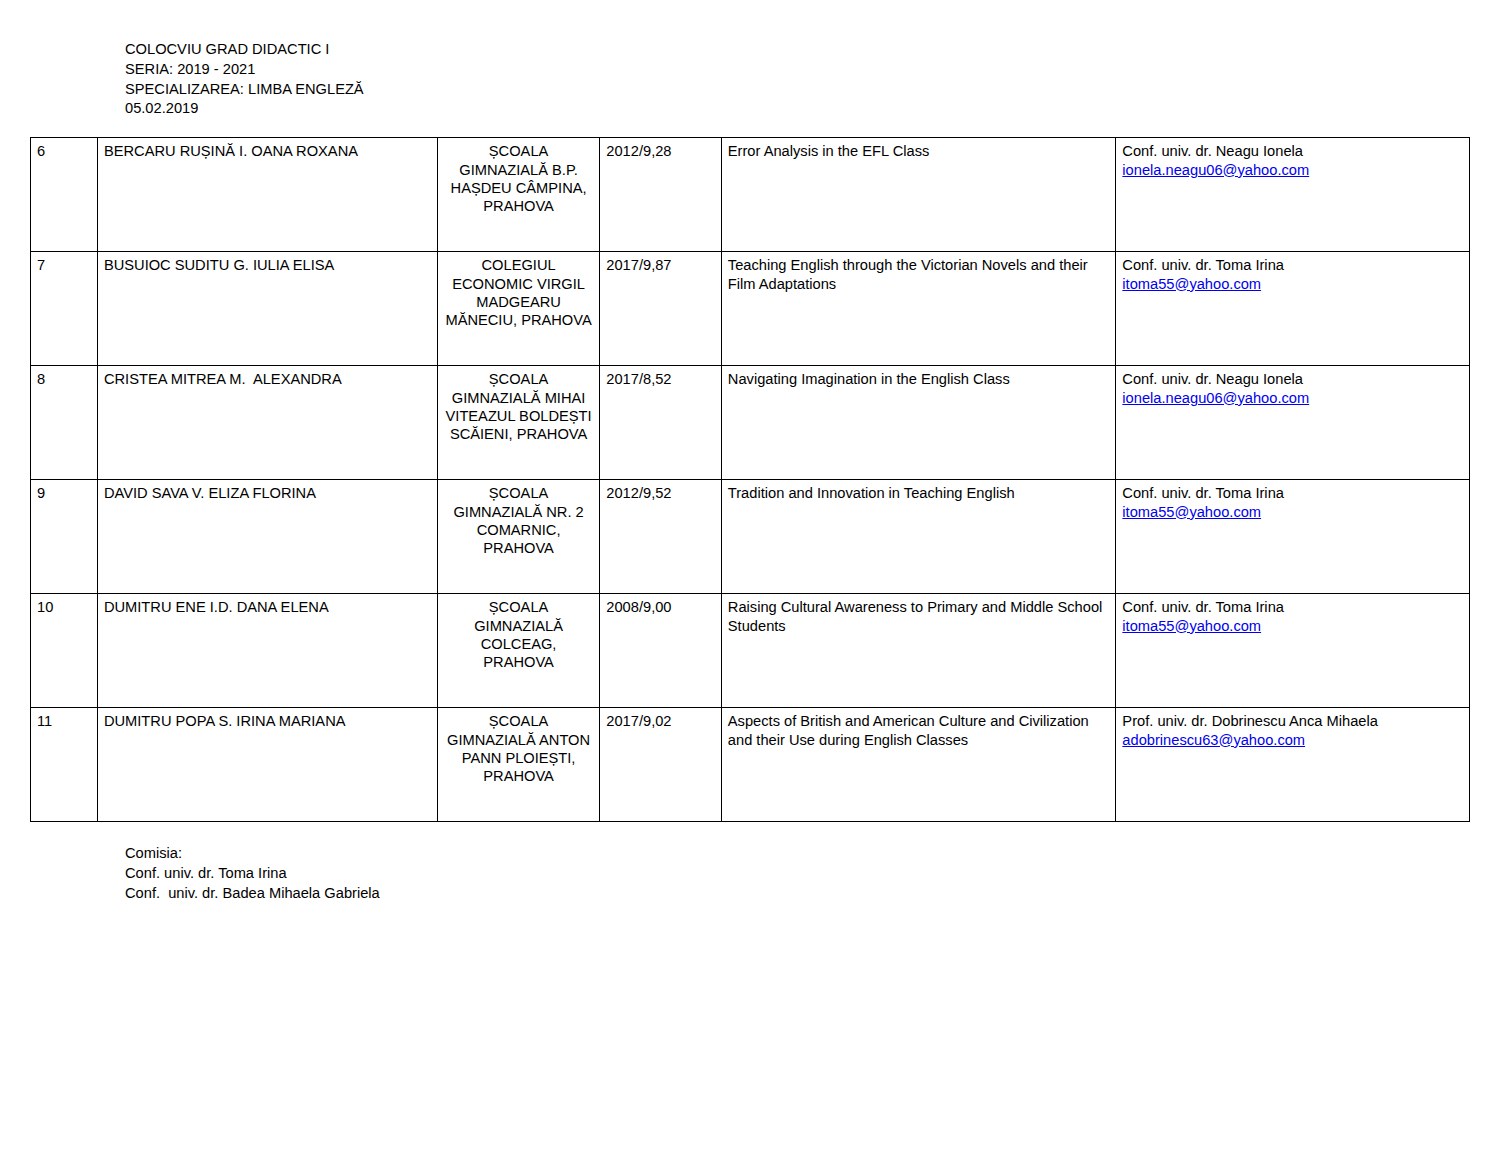COLOCVIU GRAD DIDACTIC I
SERIA: 2019 - 2021
SPECIALIZAREA: LIMBA ENGLEZĂ
05.02.2019
| 6 | BERCARU RUȘINĂ I. OANA ROXANA | ȘCOALA GIMNAZIALĂ B.P. HAȘDEU CÂMPINA, PRAHOVA | 2012/9,28 | Error Analysis in the EFL Class | Conf. univ. dr. Neagu Ionela ionela.neagu06@yahoo.com |
| 7 | BUSUIOC SUDITU G. IULIA ELISA | COLEGIUL ECONOMIC VIRGIL MADGEARU MĂNECIU, PRAHOVA | 2017/9,87 | Teaching English through the Victorian Novels and their Film Adaptations | Conf. univ. dr. Toma Irina itoma55@yahoo.com |
| 8 | CRISTEA MITREA M. ALEXANDRA | ȘCOALA GIMNAZIALĂ MIHAI VITEAZUL BOLDEȘTI SCĂIENI, PRAHOVA | 2017/8,52 | Navigating Imagination in the English Class | Conf. univ. dr. Neagu Ionela ionela.neagu06@yahoo.com |
| 9 | DAVID SAVA V. ELIZA FLORINA | ȘCOALA GIMNAZIALĂ NR. 2 COMARNIC, PRAHOVA | 2012/9,52 | Tradition and Innovation in Teaching English | Conf. univ. dr. Toma Irina itoma55@yahoo.com |
| 10 | DUMITRU ENE I.D. DANA ELENA | ȘCOALA GIMNAZIALĂ COLCEAG, PRAHOVA | 2008/9,00 | Raising Cultural Awareness to Primary and Middle School Students | Conf. univ. dr. Toma Irina itoma55@yahoo.com |
| 11 | DUMITRU POPA S. IRINA MARIANA | ȘCOALA GIMNAZIALĂ ANTON PANN PLOIEȘTI, PRAHOVA | 2017/9,02 | Aspects of British and American Culture and Civilization and their Use during English Classes | Prof. univ. dr. Dobrinescu Anca Mihaela adobrinescu63@yahoo.com |
Comisia:
Conf. univ. dr. Toma Irina
Conf. univ. dr. Badea Mihaela Gabriela